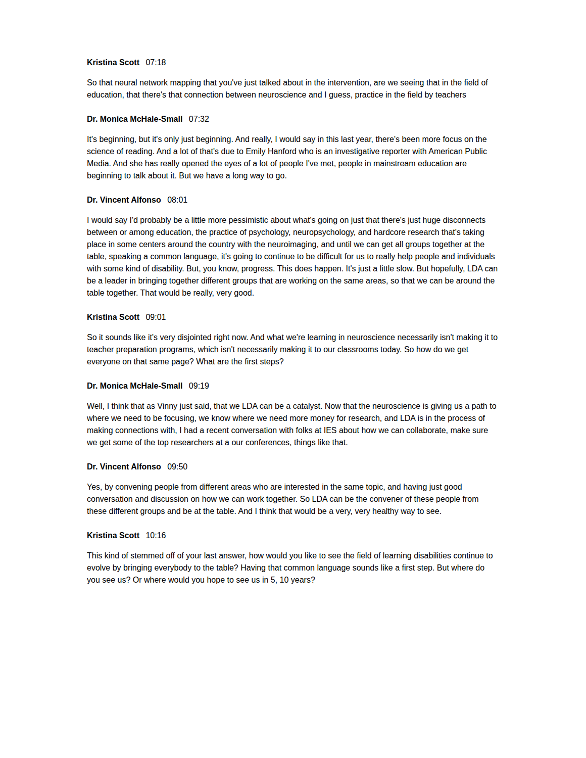Kristina Scott 07:18
So that neural network mapping that you've just talked about in the intervention, are we seeing that in the field of education, that there's that connection between neuroscience and I guess, practice in the field by teachers
Dr. Monica McHale-Small 07:32
It's beginning, but it's only just beginning. And really, I would say in this last year, there's been more focus on the science of reading. And a lot of that's due to Emily Hanford who is an investigative reporter with American Public Media. And she has really opened the eyes of a lot of people I've met, people in mainstream education are beginning to talk about it. But we have a long way to go.
Dr. Vincent Alfonso 08:01
I would say I'd probably be a little more pessimistic about what's going on just that there's just huge disconnects between or among education, the practice of psychology, neuropsychology, and hardcore research that's taking place in some centers around the country with the neuroimaging, and until we can get all groups together at the table, speaking a common language, it's going to continue to be difficult for us to really help people and individuals with some kind of disability. But, you know, progress. This does happen. It's just a little slow. But hopefully, LDA can be a leader in bringing together different groups that are working on the same areas, so that we can be around the table together. That would be really, very good.
Kristina Scott 09:01
So it sounds like it's very disjointed right now. And what we're learning in neuroscience necessarily isn't making it to teacher preparation programs, which isn't necessarily making it to our classrooms today. So how do we get everyone on that same page? What are the first steps?
Dr. Monica McHale-Small 09:19
Well, I think that as Vinny just said, that we LDA can be a catalyst. Now that the neuroscience is giving us a path to where we need to be focusing, we know where we need more money for research, and LDA is in the process of making connections with, I had a recent conversation with folks at IES about how we can collaborate, make sure we get some of the top researchers at a our conferences, things like that.
Dr. Vincent Alfonso 09:50
Yes, by convening people from different areas who are interested in the same topic, and having just good conversation and discussion on how we can work together. So LDA can be the convener of these people from these different groups and be at the table. And I think that would be a very, very healthy way to see.
Kristina Scott 10:16
This kind of stemmed off of your last answer, how would you like to see the field of learning disabilities continue to evolve by bringing everybody to the table? Having that common language sounds like a first step. But where do you see us? Or where would you hope to see us in 5, 10 years?